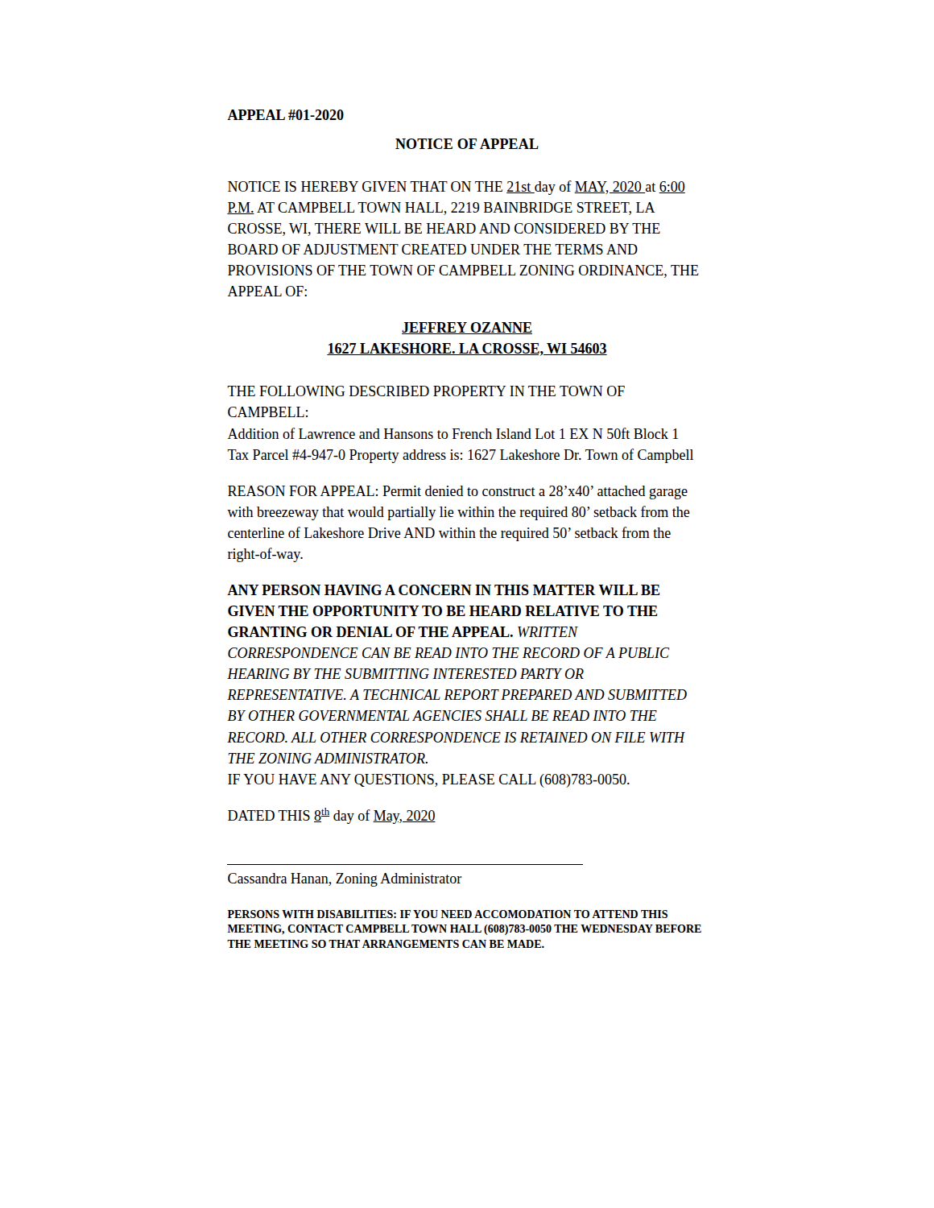APPEAL #01-2020
NOTICE OF APPEAL
NOTICE IS HEREBY GIVEN THAT ON THE 21st day of MAY, 2020 at 6:00 P.M. AT CAMPBELL TOWN HALL, 2219 BAINBRIDGE STREET, LA CROSSE, WI, THERE WILL BE HEARD AND CONSIDERED BY THE BOARD OF ADJUSTMENT CREATED UNDER THE TERMS AND PROVISIONS OF THE TOWN OF CAMPBELL ZONING ORDINANCE, THE APPEAL OF:
JEFFREY OZANNE 1627 LAKESHORE. LA CROSSE, WI 54603
THE FOLLOWING DESCRIBED PROPERTY IN THE TOWN OF CAMPBELL:
Addition of Lawrence and Hansons to French Island Lot 1 EX N 50ft Block 1
Tax Parcel #4-947-0 Property address is: 1627 Lakeshore Dr. Town of Campbell
REASON FOR APPEAL: Permit denied to construct a 28’x40’ attached garage with breezeway that would partially lie within the required 80’ setback from the centerline of Lakeshore Drive AND within the required 50’ setback from the right-of-way.
ANY PERSON HAVING A CONCERN IN THIS MATTER WILL BE GIVEN THE OPPORTUNITY TO BE HEARD RELATIVE TO THE GRANTING OR DENIAL OF THE APPEAL. WRITTEN CORRESPONDENCE CAN BE READ INTO THE RECORD OF A PUBLIC HEARING BY THE SUBMITTING INTERESTED PARTY OR REPRESENTATIVE. A TECHNICAL REPORT PREPARED AND SUBMITTED BY OTHER GOVERNMENTAL AGENCIES SHALL BE READ INTO THE RECORD. ALL OTHER CORRESPONDENCE IS RETAINED ON FILE WITH THE ZONING ADMINISTRATOR.
IF YOU HAVE ANY QUESTIONS, PLEASE CALL (608)783-0050.
DATED THIS 8th day of May, 2020
Cassandra Hanan, Zoning Administrator
PERSONS WITH DISABILITIES: IF YOU NEED ACCOMODATION TO ATTEND THIS MEETING, CONTACT CAMPBELL TOWN HALL (608)783-0050 THE WEDNESDAY BEFORE THE MEETING SO THAT ARRANGEMENTS CAN BE MADE.